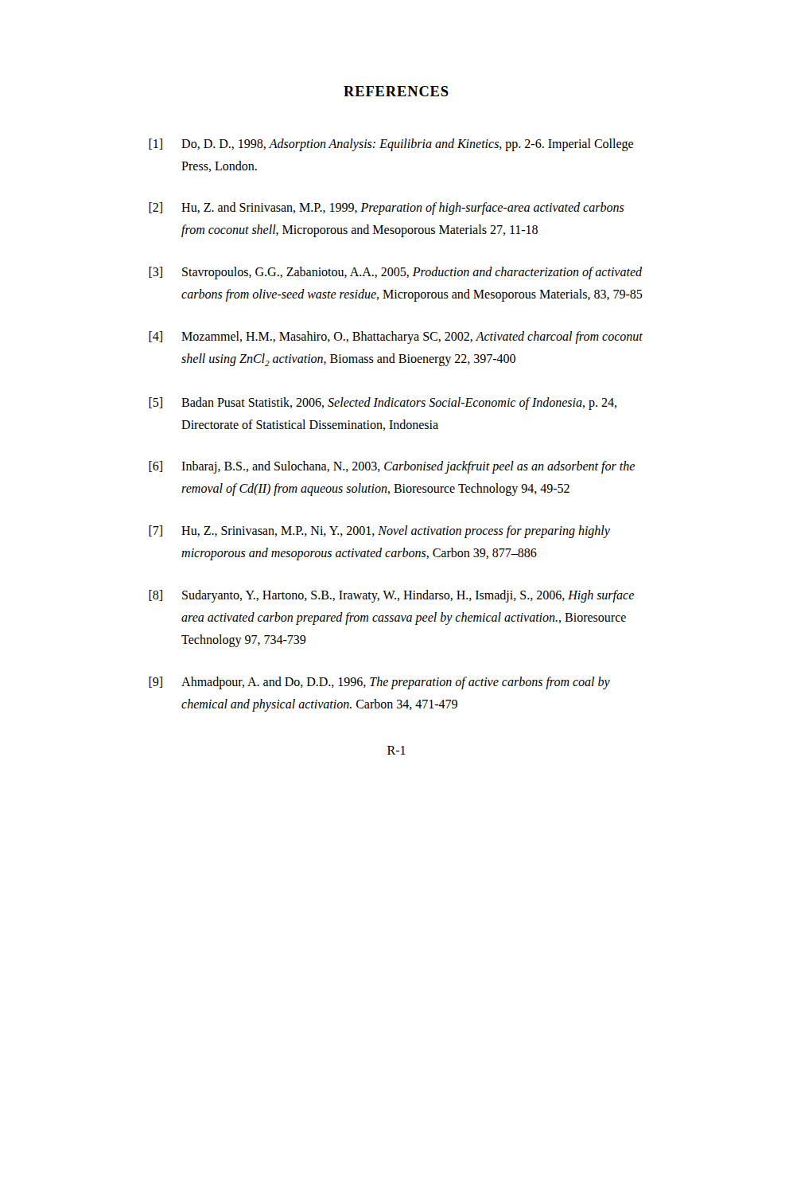REFERENCES
[1] Do, D. D., 1998, Adsorption Analysis: Equilibria and Kinetics, pp. 2-6. Imperial College Press, London.
[2] Hu, Z. and Srinivasan, M.P., 1999, Preparation of high-surface-area activated carbons from coconut shell, Microporous and Mesoporous Materials 27, 11-18
[3] Stavropoulos, G.G., Zabaniotou, A.A., 2005, Production and characterization of activated carbons from olive-seed waste residue, Microporous and Mesoporous Materials, 83, 79-85
[4] Mozammel, H.M., Masahiro, O., Bhattacharya SC, 2002, Activated charcoal from coconut shell using ZnCl2 activation, Biomass and Bioenergy 22, 397-400
[5] Badan Pusat Statistik, 2006, Selected Indicators Social-Economic of Indonesia, p. 24, Directorate of Statistical Dissemination, Indonesia
[6] Inbaraj, B.S., and Sulochana, N., 2003, Carbonised jackfruit peel as an adsorbent for the removal of Cd(II) from aqueous solution, Bioresource Technology 94, 49-52
[7] Hu, Z., Srinivasan, M.P., Ni, Y., 2001, Novel activation process for preparing highly microporous and mesoporous activated carbons, Carbon 39, 877–886
[8] Sudaryanto, Y., Hartono, S.B., Irawaty, W., Hindarso, H., Ismadji, S., 2006, High surface area activated carbon prepared from cassava peel by chemical activation., Bioresource Technology 97, 734-739
[9] Ahmadpour, A. and Do, D.D., 1996, The preparation of active carbons from coal by chemical and physical activation. Carbon 34, 471-479
R-1